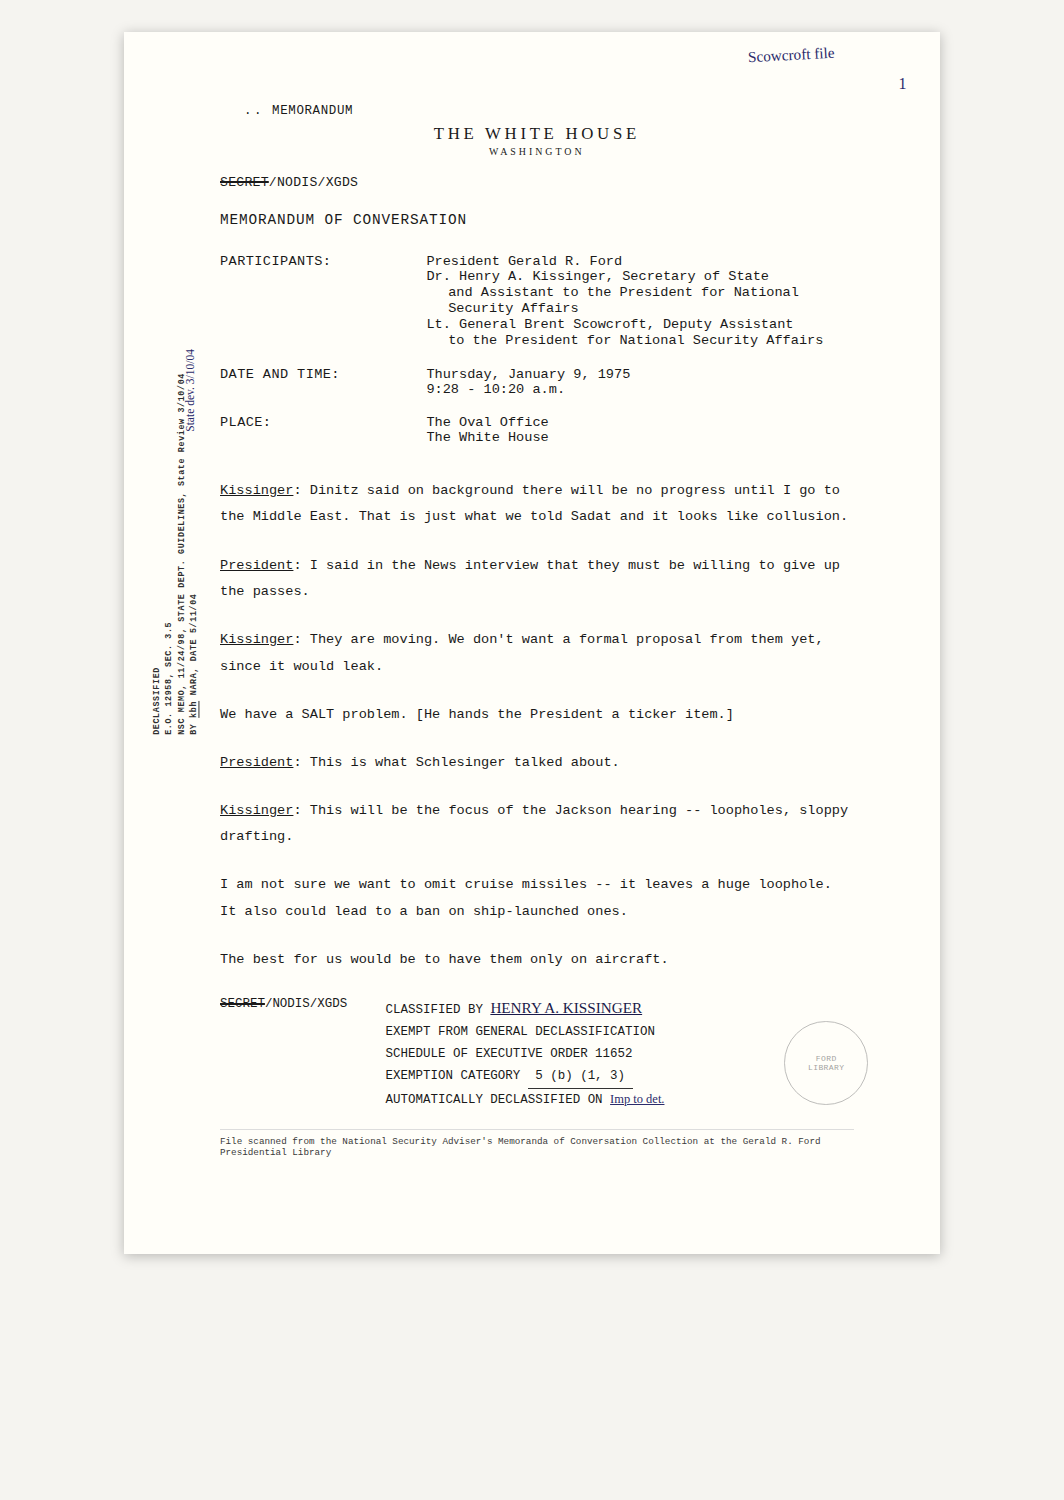Scowcroft file
1
.. MEMORANDUM
THE WHITE HOUSE
WASHINGTON
SECRET/NODIS/XGDS
MEMORANDUM OF CONVERSATION
| PARTICIPANTS: | President Gerald R. Ford Dr. Henry A. Kissinger, Secretary of State and Assistant to the President for National Security Affairs Lt. General Brent Scowcroft, Deputy Assistant to the President for National Security Affairs |
| DATE AND TIME: | Thursday, January 9, 1975 9:28 - 10:20 a.m. |
| PLACE: | The Oval Office The White House |
Kissinger: Dinitz said on background there will be no progress until I go to the Middle East. That is just what we told Sadat and it looks like collusion.
President: I said in the News interview that they must be willing to give up the passes.
Kissinger: They are moving. We don't want a formal proposal from them yet, since it would leak.
We have a SALT problem. [He hands the President a ticker item.]
President: This is what Schlesinger talked about.
Kissinger: This will be the focus of the Jackson hearing -- loopholes, sloppy drafting.
I am not sure we want to omit cruise missiles -- it leaves a huge loophole. It also could lead to a ban on ship-launched ones.
The best for us would be to have them only on aircraft.
DECLASSIFIED E.O. 12958, SEC. 3.5 NSC MEMO, 11/24/98, STATE DEPT. GUIDELINES, State Review 3/10/04 BY kbh NARA, DATE 5/11/04
State dev. 3/10/04
FORD
LIBRARY
SECRET/NODIS/XGDS
CLASSIFIED BY HENRY A. KISSINGER
EXEMPT FROM GENERAL DECLASSIFICATION
SCHEDULE OF EXECUTIVE ORDER 11652
EXEMPTION CATEGORY 5 (b) (1, 3)
AUTOMATICALLY DECLASSIFIED ON Imp to det.
File scanned from the National Security Adviser's Memoranda of Conversation Collection at the Gerald R. Ford Presidential Library